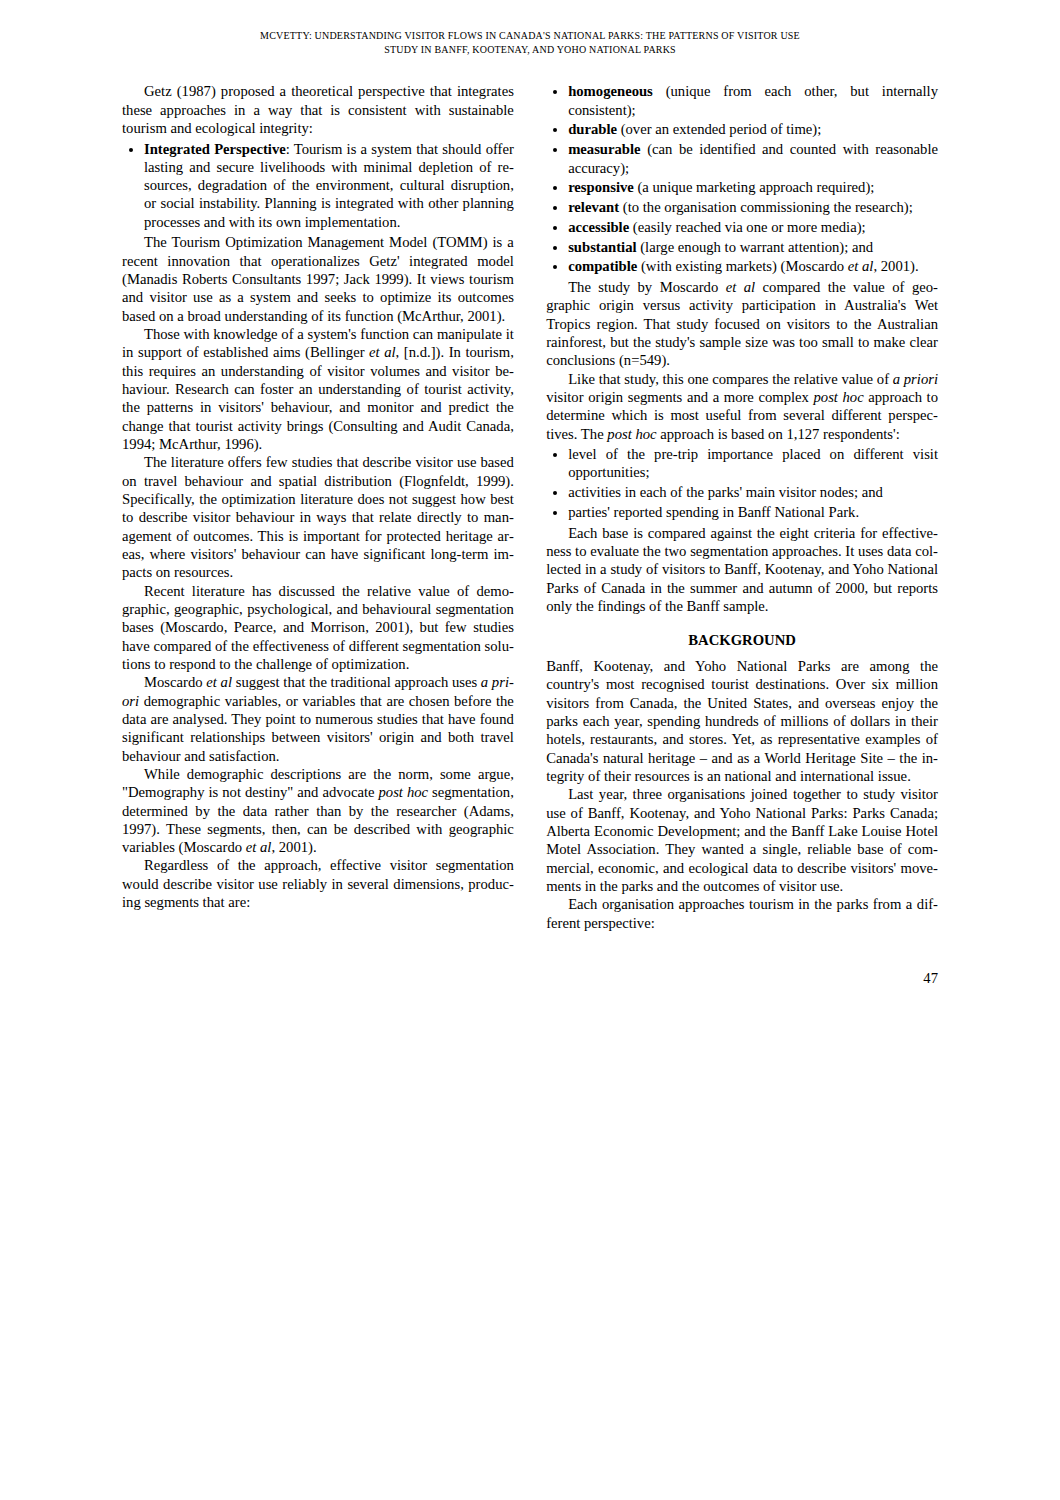MCVETTY: UNDERSTANDING VISITOR FLOWS IN CANADA'S NATIONAL PARKS: THE PATTERNS OF VISITOR USE
STUDY IN BANFF, KOOTENAY, AND YOHO NATIONAL PARKS
Getz (1987) proposed a theoretical perspective that integrates these approaches in a way that is consistent with sustainable tourism and ecological integrity:
Integrated Perspective: Tourism is a system that should offer lasting and secure livelihoods with minimal depletion of resources, degradation of the environment, cultural disruption, or social instability. Planning is integrated with other planning processes and with its own implementation.
The Tourism Optimization Management Model (TOMM) is a recent innovation that operationalizes Getz' integrated model (Manadis Roberts Consultants 1997; Jack 1999). It views tourism and visitor use as a system and seeks to optimize its outcomes based on a broad understanding of its function (McArthur, 2001).
Those with knowledge of a system's function can manipulate it in support of established aims (Bellinger et al, [n.d.]). In tourism, this requires an understanding of visitor volumes and visitor behaviour. Research can foster an understanding of tourist activity, the patterns in visitors' behaviour, and monitor and predict the change that tourist activity brings (Consulting and Audit Canada, 1994; McArthur, 1996).
The literature offers few studies that describe visitor use based on travel behaviour and spatial distribution (Flognfeldt, 1999). Specifically, the optimization literature does not suggest how best to describe visitor behaviour in ways that relate directly to management of outcomes. This is important for protected heritage areas, where visitors' behaviour can have significant long-term impacts on resources.
Recent literature has discussed the relative value of demographic, geographic, psychological, and behavioural segmentation bases (Moscardo, Pearce, and Morrison, 2001), but few studies have compared of the effectiveness of different segmentation solutions to respond to the challenge of optimization.
Moscardo et al suggest that the traditional approach uses a priori demographic variables, or variables that are chosen before the data are analysed. They point to numerous studies that have found significant relationships between visitors' origin and both travel behaviour and satisfaction.
While demographic descriptions are the norm, some argue, "Demography is not destiny" and advocate post hoc segmentation, determined by the data rather than by the researcher (Adams, 1997). These segments, then, can be described with geographic variables (Moscardo et al, 2001).
Regardless of the approach, effective visitor segmentation would describe visitor use reliably in several dimensions, producing segments that are:
homogeneous (unique from each other, but internally consistent);
durable (over an extended period of time);
measurable (can be identified and counted with reasonable accuracy);
responsive (a unique marketing approach required);
relevant (to the organisation commissioning the research);
accessible (easily reached via one or more media);
substantial (large enough to warrant attention); and
compatible (with existing markets) (Moscardo et al, 2001).
The study by Moscardo et al compared the value of geographic origin versus activity participation in Australia's Wet Tropics region. That study focused on visitors to the Australian rainforest, but the study's sample size was too small to make clear conclusions (n=549).
Like that study, this one compares the relative value of a priori visitor origin segments and a more complex post hoc approach to determine which is most useful from several different perspectives. The post hoc approach is based on 1,127 respondents':
level of the pre-trip importance placed on different visit opportunities;
activities in each of the parks' main visitor nodes; and
parties' reported spending in Banff National Park.
Each base is compared against the eight criteria for effectiveness to evaluate the two segmentation approaches. It uses data collected in a study of visitors to Banff, Kootenay, and Yoho National Parks of Canada in the summer and autumn of 2000, but reports only the findings of the Banff sample.
Background
Banff, Kootenay, and Yoho National Parks are among the country's most recognised tourist destinations. Over six million visitors from Canada, the United States, and overseas enjoy the parks each year, spending hundreds of millions of dollars in their hotels, restaurants, and stores. Yet, as representative examples of Canada's natural heritage – and as a World Heritage Site – the integrity of their resources is an national and international issue.
Last year, three organisations joined together to study visitor use of Banff, Kootenay, and Yoho National Parks: Parks Canada; Alberta Economic Development; and the Banff Lake Louise Hotel Motel Association. They wanted a single, reliable base of commercial, economic, and ecological data to describe visitors' movements in the parks and the outcomes of visitor use.
Each organisation approaches tourism in the parks from a different perspective:
47